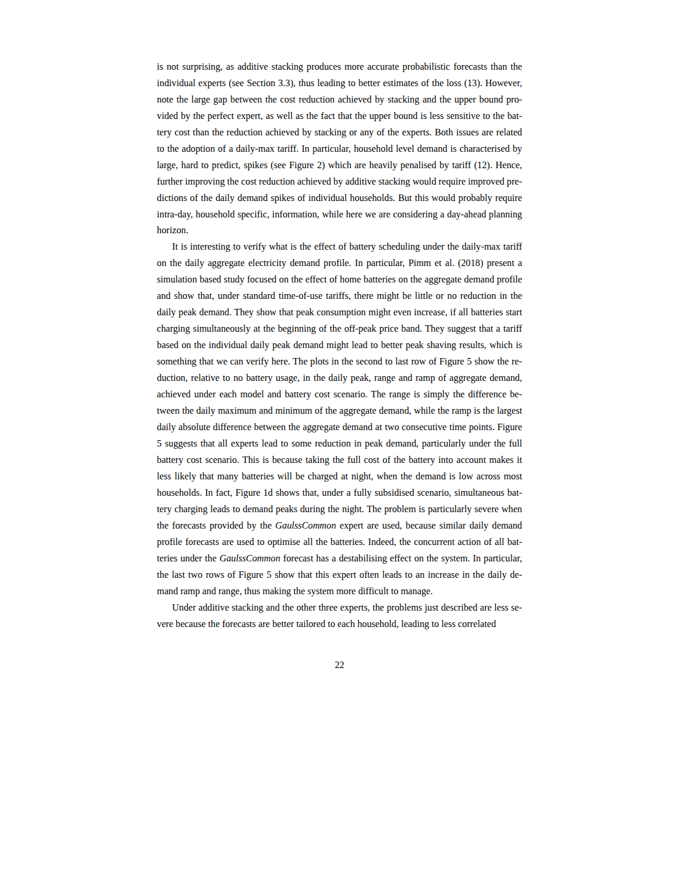is not surprising, as additive stacking produces more accurate probabilistic forecasts than the individual experts (see Section 3.3), thus leading to better estimates of the loss (13). However, note the large gap between the cost reduction achieved by stacking and the upper bound provided by the perfect expert, as well as the fact that the upper bound is less sensitive to the battery cost than the reduction achieved by stacking or any of the experts. Both issues are related to the adoption of a daily-max tariff. In particular, household level demand is characterised by large, hard to predict, spikes (see Figure 2) which are heavily penalised by tariff (12). Hence, further improving the cost reduction achieved by additive stacking would require improved predictions of the daily demand spikes of individual households. But this would probably require intra-day, household specific, information, while here we are considering a day-ahead planning horizon.
It is interesting to verify what is the effect of battery scheduling under the daily-max tariff on the daily aggregate electricity demand profile. In particular, Pimm et al. (2018) present a simulation based study focused on the effect of home batteries on the aggregate demand profile and show that, under standard time-of-use tariffs, there might be little or no reduction in the daily peak demand. They show that peak consumption might even increase, if all batteries start charging simultaneously at the beginning of the off-peak price band. They suggest that a tariff based on the individual daily peak demand might lead to better peak shaving results, which is something that we can verify here. The plots in the second to last row of Figure 5 show the reduction, relative to no battery usage, in the daily peak, range and ramp of aggregate demand, achieved under each model and battery cost scenario. The range is simply the difference between the daily maximum and minimum of the aggregate demand, while the ramp is the largest daily absolute difference between the aggregate demand at two consecutive time points. Figure 5 suggests that all experts lead to some reduction in peak demand, particularly under the full battery cost scenario. This is because taking the full cost of the battery into account makes it less likely that many batteries will be charged at night, when the demand is low across most households. In fact, Figure 1d shows that, under a fully subsidised scenario, simultaneous battery charging leads to demand peaks during the night. The problem is particularly severe when the forecasts provided by the GaulssCommon expert are used, because similar daily demand profile forecasts are used to optimise all the batteries. Indeed, the concurrent action of all batteries under the GaulssCommon forecast has a destabilising effect on the system. In particular, the last two rows of Figure 5 show that this expert often leads to an increase in the daily demand ramp and range, thus making the system more difficult to manage.
Under additive stacking and the other three experts, the problems just described are less severe because the forecasts are better tailored to each household, leading to less correlated
22